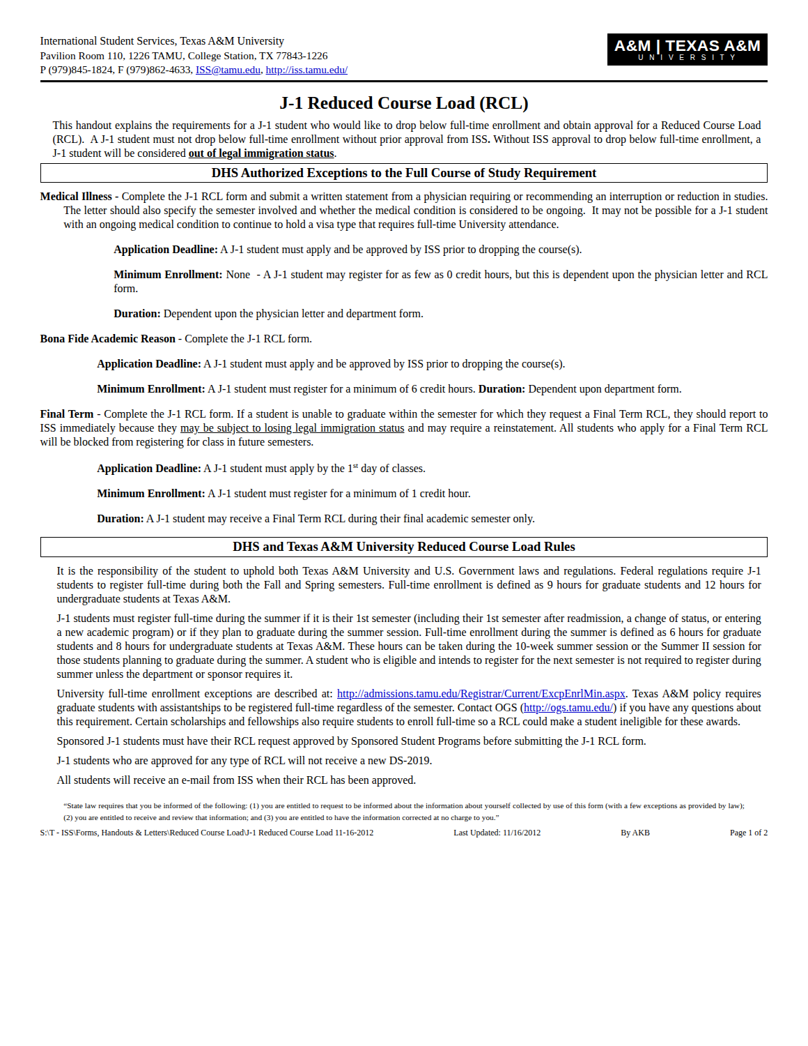International Student Services, Texas A&M University
Pavilion Room 110, 1226 TAMU, College Station, TX 77843-1226
P (979)845-1824, F (979)862-4633, ISS@tamu.edu, http://iss.tamu.edu/
A&M | TEXAS A&M
U N I V E R S I T Y
J-1 Reduced Course Load (RCL)
This handout explains the requirements for a J-1 student who would like to drop below full-time enrollment and obtain approval for a Reduced Course Load (RCL). A J-1 student must not drop below full-time enrollment without prior approval from ISS. Without ISS approval to drop below full-time enrollment, a J-1 student will be considered out of legal immigration status.
DHS Authorized Exceptions to the Full Course of Study Requirement
Medical Illness - Complete the J-1 RCL form and submit a written statement from a physician requiring or recommending an interruption or reduction in studies. The letter should also specify the semester involved and whether the medical condition is considered to be ongoing. It may not be possible for a J-1 student with an ongoing medical condition to continue to hold a visa type that requires full-time University attendance.
Application Deadline: A J-1 student must apply and be approved by ISS prior to dropping the course(s).
Minimum Enrollment: None - A J-1 student may register for as few as 0 credit hours, but this is dependent upon the physician letter and RCL form.
Duration: Dependent upon the physician letter and department form.
Bona Fide Academic Reason - Complete the J-1 RCL form.
Application Deadline: A J-1 student must apply and be approved by ISS prior to dropping the course(s).
Minimum Enrollment: A J-1 student must register for a minimum of 6 credit hours. Duration: Dependent upon department form.
Final Term - Complete the J-1 RCL form. If a student is unable to graduate within the semester for which they request a Final Term RCL, they should report to ISS immediately because they may be subject to losing legal immigration status and may require a reinstatement. All students who apply for a Final Term RCL will be blocked from registering for class in future semesters.
Application Deadline: A J-1 student must apply by the 1st day of classes.
Minimum Enrollment: A J-1 student must register for a minimum of 1 credit hour.
Duration: A J-1 student may receive a Final Term RCL during their final academic semester only.
DHS and Texas A&M University Reduced Course Load Rules
It is the responsibility of the student to uphold both Texas A&M University and U.S. Government laws and regulations. Federal regulations require J-1 students to register full-time during both the Fall and Spring semesters. Full-time enrollment is defined as 9 hours for graduate students and 12 hours for undergraduate students at Texas A&M.
J-1 students must register full-time during the summer if it is their 1st semester (including their 1st semester after readmission, a change of status, or entering a new academic program) or if they plan to graduate during the summer session. Full-time enrollment during the summer is defined as 6 hours for graduate students and 8 hours for undergraduate students at Texas A&M. These hours can be taken during the 10-week summer session or the Summer II session for those students planning to graduate during the summer. A student who is eligible and intends to register for the next semester is not required to register during summer unless the department or sponsor requires it.
University full-time enrollment exceptions are described at: http://admissions.tamu.edu/Registrar/Current/ExcpEnrlMin.aspx. Texas A&M policy requires graduate students with assistantships to be registered full-time regardless of the semester. Contact OGS (http://ogs.tamu.edu/) if you have any questions about this requirement. Certain scholarships and fellowships also require students to enroll full-time so a RCL could make a student ineligible for these awards.
Sponsored J-1 students must have their RCL request approved by Sponsored Student Programs before submitting the J-1 RCL form.
J-1 students who are approved for any type of RCL will not receive a new DS-2019.
All students will receive an e-mail from ISS when their RCL has been approved.
“State law requires that you be informed of the following: (1) you are entitled to request to be informed about the information about yourself collected by use of this form (with a few exceptions as provided by law); (2) you are entitled to receive and review that information; and (3) you are entitled to have the information corrected at no charge to you.”
S:\T - ISS\Forms, Handouts & Letters\Reduced Course Load\J-1 Reduced Course Load 11-16-2012 Last Updated: 11/16/2012 By AKB Page 1 of 2